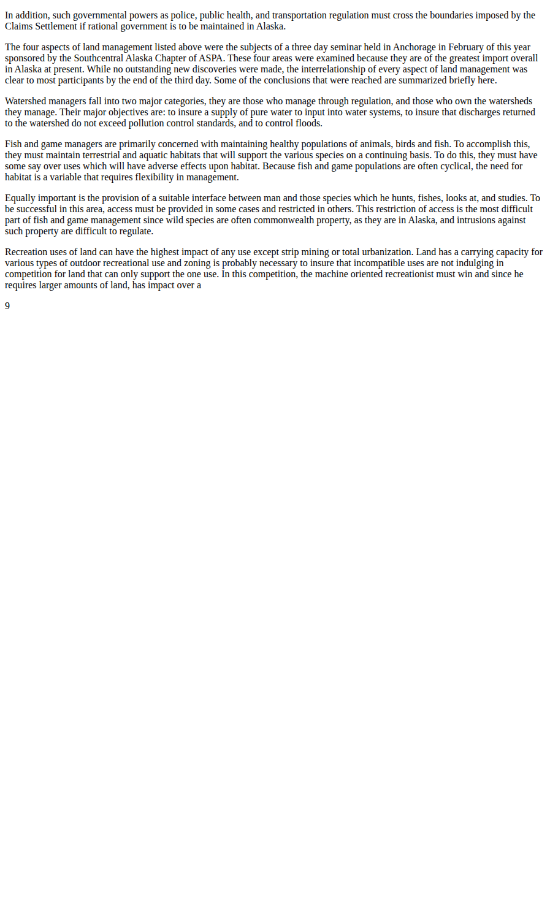In addition, such governmental powers as police, public health, and transportation regulation must cross the boundaries imposed by the Claims Settlement if rational government is to be maintained in Alaska.
The four aspects of land management listed above were the subjects of a three day seminar held in Anchorage in February of this year sponsored by the Southcentral Alaska Chapter of ASPA. These four areas were examined because they are of the greatest import overall in Alaska at present. While no outstanding new discoveries were made, the interrelationship of every aspect of land management was clear to most participants by the end of the third day. Some of the conclusions that were reached are summarized briefly here.
Watershed managers fall into two major categories, they are those who manage through regulation, and those who own the watersheds they manage. Their major objectives are: to insure a supply of pure water to input into water systems, to insure that discharges returned to the watershed do not exceed pollution control standards, and to control floods.
Fish and game managers are primarily concerned with maintaining healthy populations of animals, birds and fish. To accomplish this, they must maintain terrestrial and aquatic habitats that will support the various species on a continuing basis. To do this, they must have some say over uses which will have adverse effects upon habitat. Because fish and game populations are often cyclical, the need for habitat is a variable that requires flexibility in management.
Equally important is the provision of a suitable interface between man and those species which he hunts, fishes, looks at, and studies. To be successful in this area, access must be provided in some cases and restricted in others. This restriction of access is the most difficult part of fish and game management since wild species are often commonwealth property, as they are in Alaska, and intrusions against such property are difficult to regulate.
Recreation uses of land can have the highest impact of any use except strip mining or total urbanization. Land has a carrying capacity for various types of outdoor recreational use and zoning is probably necessary to insure that incompatible uses are not indulging in competition for land that can only support the one use. In this competition, the machine oriented recreationist must win and since he requires larger amounts of land, has impact over a
9